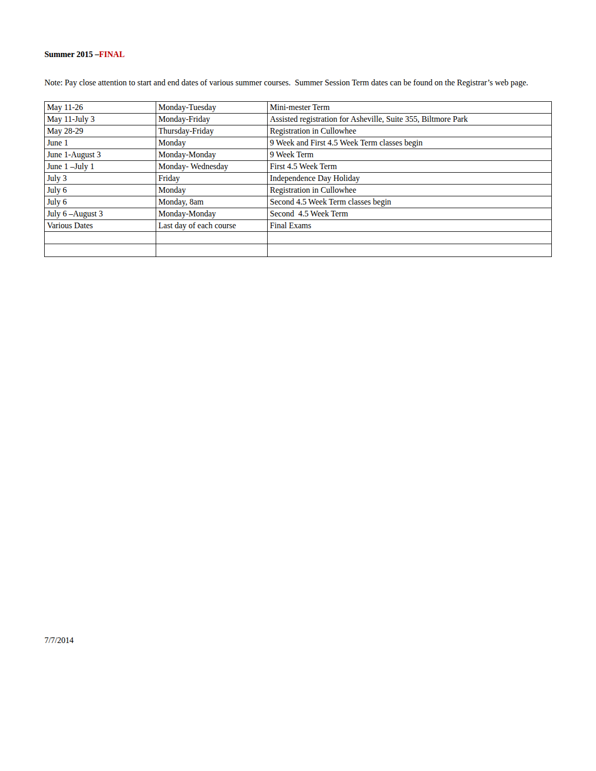Summer 2015 –FINAL
Note: Pay close attention to start and end dates of various summer courses. Summer Session Term dates can be found on the Registrar’s web page.
| May 11-26 | Monday-Tuesday | Mini-mester Term |
| May 11-July 3 | Monday-Friday | Assisted registration for Asheville, Suite 355, Biltmore Park |
| May 28-29 | Thursday-Friday | Registration in Cullowhee |
| June 1 | Monday | 9 Week and First 4.5 Week Term classes begin |
| June 1-August 3 | Monday-Monday | 9 Week Term |
| June 1 –July 1 | Monday- Wednesday | First 4.5 Week Term |
| July 3 | Friday | Independence Day Holiday |
| July 6 | Monday | Registration in Cullowhee |
| July 6 | Monday, 8am | Second 4.5 Week Term classes begin |
| July 6 –August 3 | Monday-Monday | Second 4.5 Week Term |
| Various Dates | Last day of each course | Final Exams |
7/7/2014